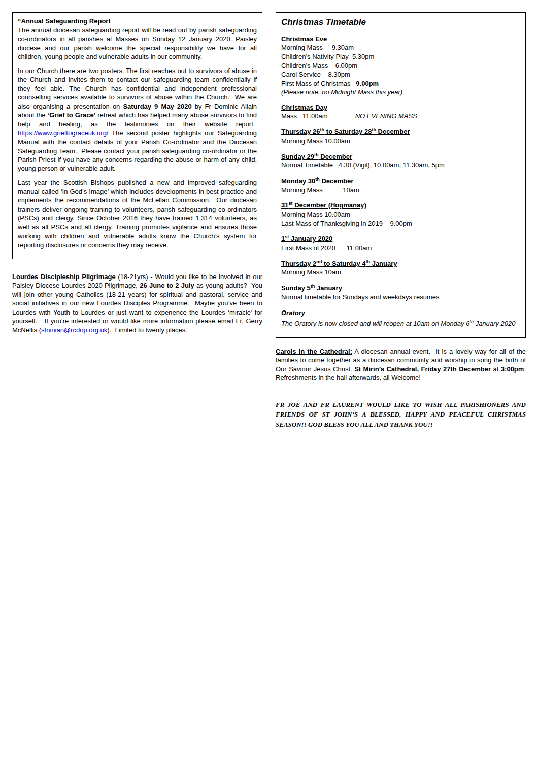“Annual Safeguarding Report
The annual diocesan safeguarding report will be read out by parish safeguarding co-ordinators in all parishes at Masses on Sunday 12 January 2020. Paisley diocese and our parish welcome the special responsibility we have for all children, young people and vulnerable adults in our community.
In our Church there are two posters. The first reaches out to survivors of abuse in the Church and invites them to contact our safeguarding team confidentially if they feel able. The Church has confidential and independent professional counselling services available to survivors of abuse within the Church. We are also organising a presentation on Saturday 9 May 2020 by Fr Dominic Allain about the ‘Grief to Grace’ retreat which has helped many abuse survivors to find help and healing, as the testimonies on their website report. https://www.grieftograceuk.org/ The second poster highlights our Safeguarding Manual with the contact details of your Parish Co-ordinator and the Diocesan Safeguarding Team. Please contact your parish safeguarding co-ordinator or the Parish Priest if you have any concerns regarding the abuse or harm of any child, young person or vulnerable adult.
Last year the Scottish Bishops published a new and improved safeguarding manual called ‘In God’s Image’ which includes developments in best practice and implements the recommendations of the McLellan Commission. Our diocesan trainers deliver ongoing training to volunteers, parish safeguarding co-ordinators (PSCs) and clergy. Since October 2016 they have trained 1,314 volunteers, as well as all PSCs and all clergy. Training promotes vigilance and ensures those working with children and vulnerable adults know the Church’s system for reporting disclosures or concerns they may receive.
Lourdes Discipleship Pilgrimage (18-21yrs) - Would you like to be involved in our Paisley Diocese Lourdes 2020 Pilgrimage, 26 June to 2 July as young adults? You will join other young Catholics (18-21 years) for spiritual and pastoral, service and social initiatives in our new Lourdes Disciples Programme. Maybe you’ve been to Lourdes with Youth to Lourdes or just want to experience the Lourdes ‘miracle’ for yourself. If you’re interested or would like more information please email Fr. Gerry McNellis (stninian@rcdop.org.uk). Limited to twenty places.
Christmas Timetable
Christmas Eve Morning Mass 9.30am Children’s Nativity Play 5.30pm Children’s Mass 6.00pm Carol Service 8.30pm First Mass of Christmas 9.00pm (Please note, no Midnight Mass this year)
Christmas Day Mass 11.00am NO EVENING MASS
Thursday 26th to Saturday 28th December Morning Mass 10.00am
Sunday 29th December Normal Timetable 4.30 (Vigil), 10.00am, 11.30am, 5pm
Monday 30th December Morning Mass 10am
31st December (Hogmanay) Morning Mass 10.00am Last Mass of Thanksgiving in 2019 9.00pm
1st January 2020 First Mass of 2020 11.00am
Thursday 2nd to Saturday 4th January Morning Mass 10am
Sunday 5th January Normal timetable for Sundays and weekdays resumes
Oratory
The Oratory is now closed and will reopen at 10am on Monday 6th January 2020
Carols in the Cathedral: A diocesan annual event. It is a lovely way for all of the families to come together as a diocesan community and worship in song the birth of Our Saviour Jesus Christ. St Mirin’s Cathedral, Friday 27th December at 3:00pm. Refreshments in the hall afterwards, all Welcome!
Fr Joe and Fr Laurent would like to wish all parishioners and friends of St John’s a blessed, happy and peaceful Christmas season!! God bless you all and thank you!!